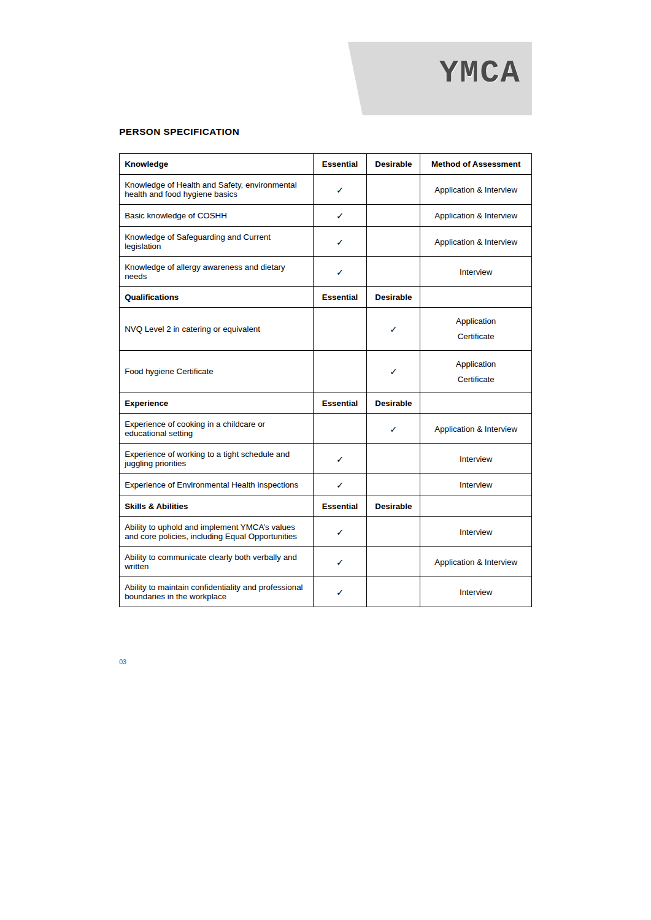YMCA
PERSON SPECIFICATION
| Knowledge | Essential | Desirable | Method of Assessment |
| --- | --- | --- | --- |
| Knowledge of Health and Safety, environmental health and food hygiene basics | ✓ | | Application & Interview |
| Basic knowledge of COSHH | ✓ | | Application & Interview |
| Knowledge of Safeguarding and Current legislation | ✓ | | Application & Interview |
| Knowledge of allergy awareness and dietary needs | ✓ | | Interview |
| Qualifications | Essential | Desirable | |
| NVQ Level 2 in catering or equivalent | | ✓ | Application Certificate |
| Food hygiene Certificate | | ✓ | Application Certificate |
| Experience | Essential | Desirable | |
| Experience of cooking in a childcare or educational setting | | ✓ | Application & Interview |
| Experience of working to a tight schedule and juggling priorities | ✓ | | Interview |
| Experience of Environmental Health inspections | ✓ | | Interview |
| Skills & Abilities | Essential | Desirable | |
| Ability to uphold and implement YMCA’s values and core policies, including Equal Opportunities | ✓ | | Interview |
| Ability to communicate clearly both verbally and written | ✓ | | Application & Interview |
| Ability to maintain confidentiality and professional boundaries in the workplace | ✓ | | Interview |
03